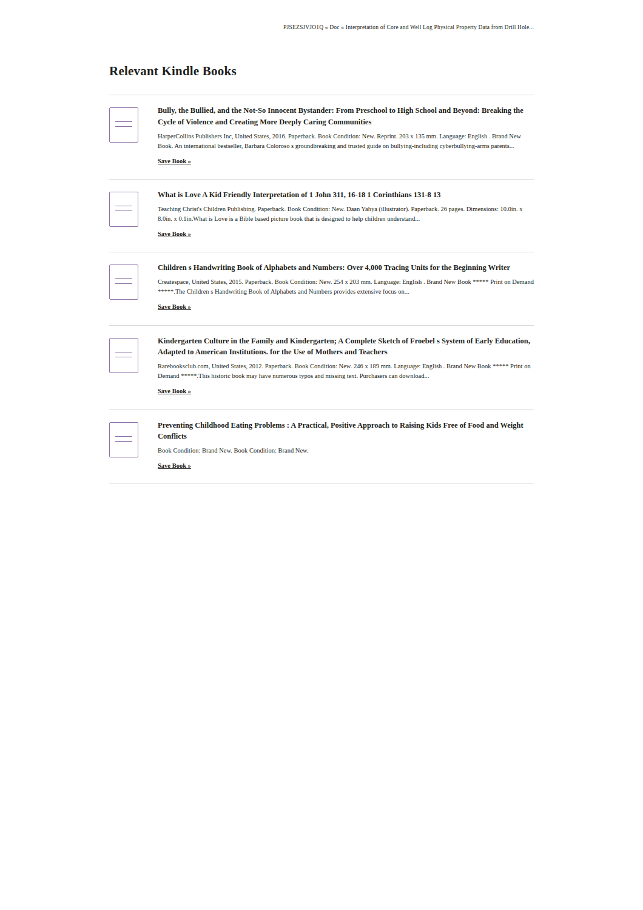PJSEZSJVJO1Q « Doc « Interpretation of Core and Well Log Physical Property Data from Drill Hole...
Relevant Kindle Books
Bully, the Bullied, and the Not-So Innocent Bystander: From Preschool to High School and Beyond: Breaking the Cycle of Violence and Creating More Deeply Caring Communities
HarperCollins Publishers Inc, United States, 2016. Paperback. Book Condition: New. Reprint. 203 x 135 mm. Language: English . Brand New Book. An international bestseller, Barbara Coloroso s groundbreaking and trusted guide on bullying-including cyberbullying-arms parents...
Save Book »
What is Love A Kid Friendly Interpretation of 1 John 311, 16-18 1 Corinthians 131-8 13
Teaching Christ's Children Publishing. Paperback. Book Condition: New. Daan Yahya (illustrator). Paperback. 26 pages. Dimensions: 10.0in. x 8.0in. x 0.1in.What is Love is a Bible based picture book that is designed to help children understand...
Save Book »
Children s Handwriting Book of Alphabets and Numbers: Over 4,000 Tracing Units for the Beginning Writer
Createspace, United States, 2015. Paperback. Book Condition: New. 254 x 203 mm. Language: English . Brand New Book ***** Print on Demand *****.The Children s Handwriting Book of Alphabets and Numbers provides extensive focus on...
Save Book »
Kindergarten Culture in the Family and Kindergarten; A Complete Sketch of Froebel s System of Early Education, Adapted to American Institutions. for the Use of Mothers and Teachers
Rarebooksclub.com, United States, 2012. Paperback. Book Condition: New. 246 x 189 mm. Language: English . Brand New Book ***** Print on Demand *****.This historic book may have numerous typos and missing text. Purchasers can download...
Save Book »
Preventing Childhood Eating Problems : A Practical, Positive Approach to Raising Kids Free of Food and Weight Conflicts
Book Condition: Brand New. Book Condition: Brand New.
Save Book »